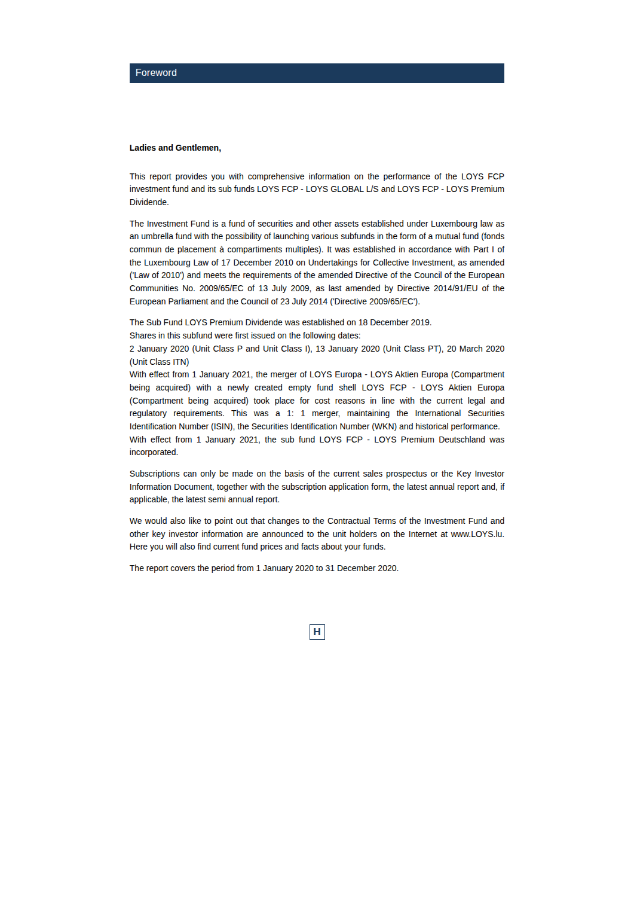Foreword
Ladies and Gentlemen,
This report provides you with comprehensive information on the performance of the LOYS FCP investment fund and its sub funds LOYS FCP - LOYS GLOBAL L/S and LOYS FCP - LOYS Premium Dividende.
The Investment Fund is a fund of securities and other assets established under Luxembourg law as an umbrella fund with the possibility of launching various subfunds in the form of a mutual fund (fonds commun de placement à compartiments multiples). It was established in accordance with Part I of the Luxembourg Law of 17 December 2010 on Undertakings for Collective Investment, as amended ('Law of 2010') and meets the requirements of the amended Directive of the Council of the European Communities No. 2009/65/EC of 13 July 2009, as last amended by Directive 2014/91/EU of the European Parliament and the Council of 23 July 2014 ('Directive 2009/65/EC').
The Sub Fund LOYS Premium Dividende was established on 18 December 2019.
Shares in this subfund were first issued on the following dates:
2 January 2020 (Unit Class P and Unit Class I), 13 January 2020 (Unit Class PT), 20 March 2020 (Unit Class ITN)
With effect from 1 January 2021, the merger of LOYS Europa - LOYS Aktien Europa (Compartment being acquired) with a newly created empty fund shell LOYS FCP - LOYS Aktien Europa (Compartment being acquired) took place for cost reasons in line with the current legal and regulatory requirements. This was a 1: 1 merger, maintaining the International Securities Identification Number (ISIN), the Securities Identification Number (WKN) and historical performance.
With effect from 1 January 2021, the sub fund LOYS FCP - LOYS Premium Deutschland was incorporated.
Subscriptions can only be made on the basis of the current sales prospectus or the Key Investor Information Document, together with the subscription application form, the latest annual report and, if applicable, the latest semi annual report.
We would also like to point out that changes to the Contractual Terms of the Investment Fund and other key investor information are announced to the unit holders on the Internet at www.LOYS.lu. Here you will also find current fund prices and facts about your funds.
The report covers the period from 1 January 2020 to 31 December 2020.
H